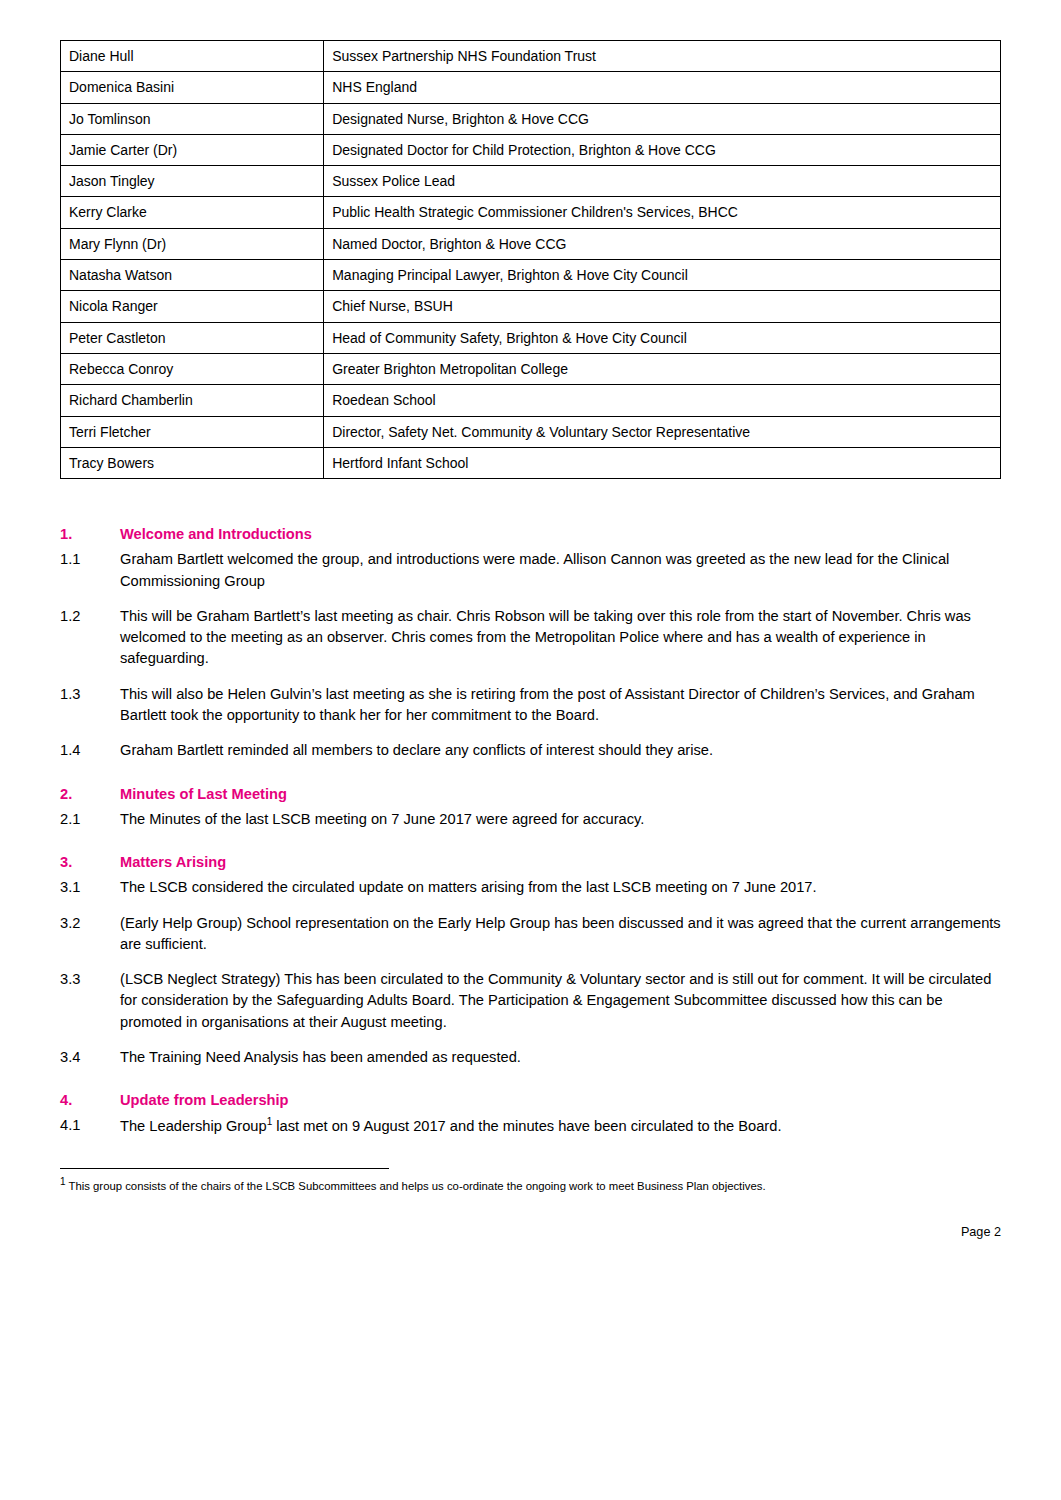| Diane Hull | Sussex Partnership NHS Foundation Trust |
| Domenica Basini | NHS England |
| Jo Tomlinson | Designated Nurse, Brighton & Hove CCG |
| Jamie Carter (Dr) | Designated Doctor for Child Protection, Brighton & Hove CCG |
| Jason Tingley | Sussex Police Lead |
| Kerry Clarke | Public Health Strategic Commissioner Children's Services, BHCC |
| Mary Flynn (Dr) | Named Doctor, Brighton & Hove CCG |
| Natasha Watson | Managing Principal Lawyer, Brighton & Hove City Council |
| Nicola Ranger | Chief Nurse, BSUH |
| Peter Castleton | Head of Community Safety, Brighton & Hove City Council |
| Rebecca Conroy | Greater Brighton Metropolitan College |
| Richard Chamberlin | Roedean School |
| Terri Fletcher | Director, Safety Net. Community & Voluntary Sector Representative |
| Tracy Bowers | Hertford Infant School |
1.
Welcome and Introductions
1.1
Graham Bartlett welcomed the group, and introductions were made. Allison Cannon was greeted as the new lead for the Clinical Commissioning Group
1.2
This will be Graham Bartlett’s last meeting as chair. Chris Robson will be taking over this role from the start of November. Chris was welcomed to the meeting as an observer. Chris comes from the Metropolitan Police where and has a wealth of experience in safeguarding.
1.3
This will also be Helen Gulvin’s last meeting as she is retiring from the post of Assistant Director of Children’s Services, and Graham Bartlett took the opportunity to thank her for her commitment to the Board.
1.4
Graham Bartlett reminded all members to declare any conflicts of interest should they arise.
2.
Minutes of Last Meeting
2.1
The Minutes of the last LSCB meeting on 7 June 2017 were agreed for accuracy.
3.
Matters Arising
3.1
The LSCB considered the circulated update on matters arising from the last LSCB meeting on 7 June 2017.
3.2
(Early Help Group) School representation on the Early Help Group has been discussed and it was agreed that the current arrangements are sufficient.
3.3
(LSCB Neglect Strategy) This has been circulated to the Community & Voluntary sector and is still out for comment. It will be circulated for consideration by the Safeguarding Adults Board. The Participation & Engagement Subcommittee discussed how this can be promoted in organisations at their August meeting.
3.4
The Training Need Analysis has been amended as requested.
4.
Update from Leadership
4.1
The Leadership Group1 last met on 9 August 2017 and the minutes have been circulated to the Board.
1 This group consists of the chairs of the LSCB Subcommittees and helps us co-ordinate the ongoing work to meet Business Plan objectives.
Page 2